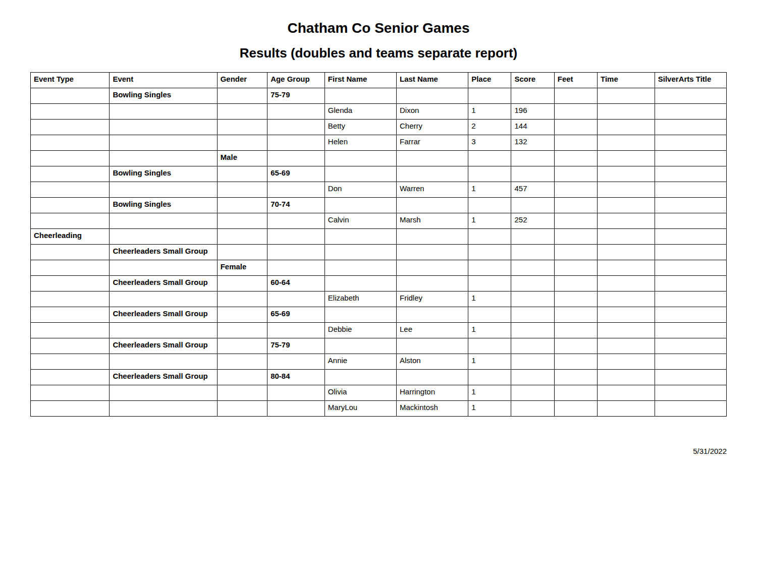Chatham Co Senior Games
Results (doubles and teams separate report)
| Event Type | Event | Gender | Age Group | First Name | Last Name | Place | Score | Feet | Time | SilverArts Title |
| --- | --- | --- | --- | --- | --- | --- | --- | --- | --- | --- |
| | Bowling Singles | | 75-79 | | | | | | | |
| | | | | Glenda | Dixon | 1 | 196 | | | |
| | | | | Betty | Cherry | 2 | 144 | | | |
| | | | | Helen | Farrar | 3 | 132 | | | |
| | | Male | | | | | | | | |
| | Bowling Singles | | 65-69 | | | | | | | |
| | | | | Don | Warren | 1 | 457 | | | |
| | Bowling Singles | | 70-74 | | | | | | | |
| | | | | Calvin | Marsh | 1 | 252 | | | |
| Cheerleading | | | | | | | | | | |
| | Cheerleaders Small Group | | | | | | | | | |
| | | Female | | | | | | | | |
| | Cheerleaders Small Group | | 60-64 | | | | | | | |
| | | | | Elizabeth | Fridley | 1 | | | | |
| | Cheerleaders Small Group | | 65-69 | | | | | | | |
| | | | | Debbie | Lee | 1 | | | | |
| | Cheerleaders Small Group | | 75-79 | | | | | | | |
| | | | | Annie | Alston | 1 | | | | |
| | Cheerleaders Small Group | | 80-84 | | | | | | | |
| | | | | Olivia | Harrington | 1 | | | | |
| | | | | MaryLou | Mackintosh | 1 | | | | |
5/31/2022